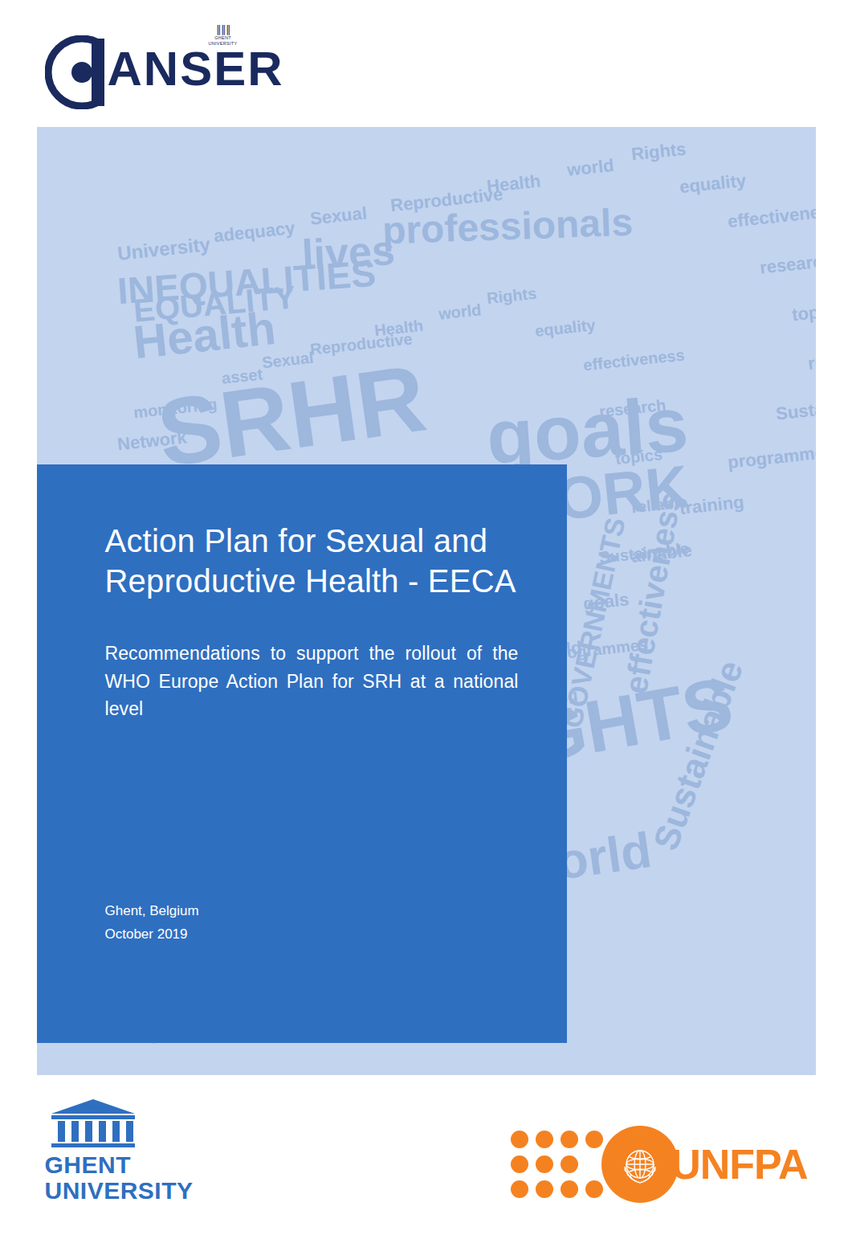∥∥∥ GHENT
UNIVERSITY
ANSER
SRHR goals NETWORK RIGHTS productive Health INEQUALITIES lives professionals EQUALITY world Sustainable effectiveness GOVERNMENTS SRHR inequalities HEALTHY goals global exchange ble re gender HEALTHY Network monitoring asset Sexual Reproductive Health world Rights equality effectiveness research topics reliable Sustainable programmes training ainable goals world training ainable goals world training ainable University adequacy Sexual Reproductive Health world Rights equality effectiveness research topics reliable Sustainable programmes training ainable goals world training ainable goals world training ainable goals world training ainable
Action Plan for Sexual and Reproductive Health - EECA
Recommendations to support the rollout of the WHO Europe Action Plan for SRH at a national level
Ghent, Belgium
October 2019
GHENT
UNIVERSITY
UNFPA